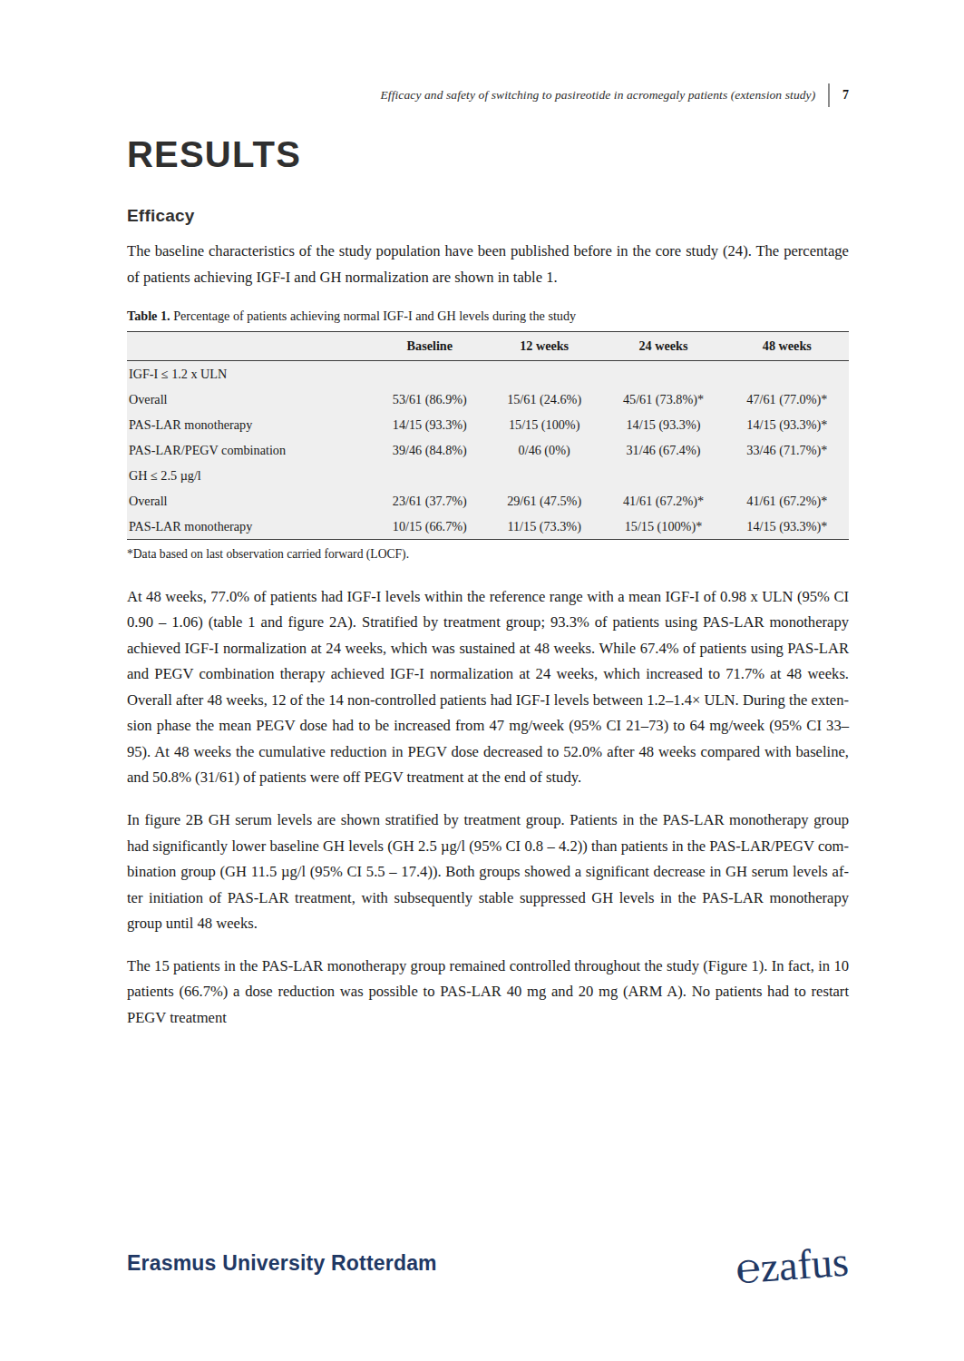Efficacy and safety of switching to pasireotide in acromegaly patients (extension study) 7
RESULTS
Efficacy
The baseline characteristics of the study population have been published before in the core study (24). The percentage of patients achieving IGF-I and GH normalization are shown in table 1.
Table 1. Percentage of patients achieving normal IGF-I and GH levels during the study
| | Baseline | 12 weeks | 24 weeks | 48 weeks |
| --- | --- | --- | --- | --- |
| IGF-I ≤ 1.2 x ULN | | | | |
| Overall | 53/61 (86.9%) | 15/61 (24.6%) | 45/61 (73.8%)* | 47/61 (77.0%)* |
| PAS-LAR monotherapy | 14/15 (93.3%) | 15/15 (100%) | 14/15 (93.3%) | 14/15 (93.3%)* |
| PAS-LAR/PEGV combination | 39/46 (84.8%) | 0/46 (0%) | 31/46 (67.4%) | 33/46 (71.7%)* |
| GH ≤ 2.5 µg/l | | | | |
| Overall | 23/61 (37.7%) | 29/61 (47.5%) | 41/61 (67.2%)* | 41/61 (67.2%)* |
| PAS-LAR monotherapy | 10/15 (66.7%) | 11/15 (73.3%) | 15/15 (100%)* | 14/15 (93.3%)* |
*Data based on last observation carried forward (LOCF).
At 48 weeks, 77.0% of patients had IGF-I levels within the reference range with a mean IGF-I of 0.98 x ULN (95% CI 0.90 – 1.06) (table 1 and figure 2A). Stratified by treatment group; 93.3% of patients using PAS-LAR monotherapy achieved IGF-I normalization at 24 weeks, which was sustained at 48 weeks. While 67.4% of patients using PAS-LAR and PEGV combination therapy achieved IGF-I normalization at 24 weeks, which increased to 71.7% at 48 weeks. Overall after 48 weeks, 12 of the 14 non-controlled patients had IGF-I levels between 1.2–1.4× ULN. During the extension phase the mean PEGV dose had to be increased from 47 mg/week (95% CI 21–73) to 64 mg/week (95% CI 33–95). At 48 weeks the cumulative reduction in PEGV dose decreased to 52.0% after 48 weeks compared with baseline, and 50.8% (31/61) of patients were off PEGV treatment at the end of study.
In figure 2B GH serum levels are shown stratified by treatment group. Patients in the PAS-LAR monotherapy group had significantly lower baseline GH levels (GH 2.5 µg/l (95% CI 0.8 – 4.2)) than patients in the PAS-LAR/PEGV combination group (GH 11.5 µg/l (95% CI 5.5 – 17.4)). Both groups showed a significant decrease in GH serum levels after initiation of PAS-LAR treatment, with subsequently stable suppressed GH levels in the PAS-LAR monotherapy group until 48 weeks.
The 15 patients in the PAS-LAR monotherapy group remained controlled throughout the study (Figure 1). In fact, in 10 patients (66.7%) a dose reduction was possible to PAS-LAR 40 mg and 20 mg (ARM A). No patients had to restart PEGV treatment
Erasmus University Rotterdam
℮zafus